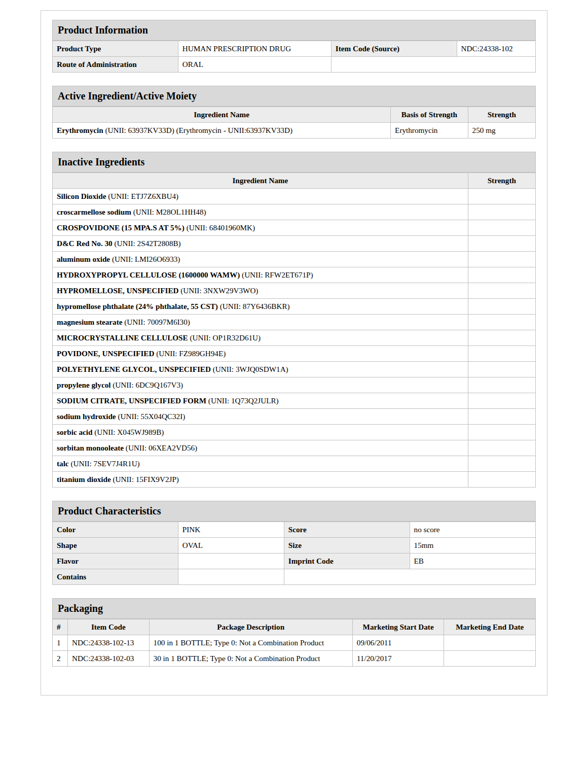Product Information
| Product Type | HUMAN PRESCRIPTION DRUG | Item Code (Source) | NDC:24338-102 |
| Route of Administration | ORAL | |
Active Ingredient/Active Moiety
| Ingredient Name | Basis of Strength | Strength |
| --- | --- | --- |
| Erythromycin (UNII: 63937KV33D) (Erythromycin - UNII:63937KV33D) | Erythromycin | 250 mg |
Inactive Ingredients
| Ingredient Name | Strength |
| --- | --- |
| Silicon Dioxide (UNII: ETJ7Z6XBU4) | |
| croscarmellose sodium (UNII: M28OL1HH48) | |
| CROSPOVIDONE (15 MPA.S AT 5%) (UNII: 68401960MK) | |
| D&C Red No. 30 (UNII: 2S42T2808B) | |
| aluminum oxide (UNII: LMI26O6933) | |
| HYDROXYPROPYL CELLULOSE (1600000 WAMW) (UNII: RFW2ET671P) | |
| HYPROMELLOSE, UNSPECIFIED (UNII: 3NXW29V3WO) | |
| hypromellose phthalate (24% phthalate, 55 CST) (UNII: 87Y6436BKR) | |
| magnesium stearate (UNII: 70097M6I30) | |
| MICROCRYSTALLINE CELLULOSE (UNII: OP1R32D61U) | |
| POVIDONE, UNSPECIFIED (UNII: FZ989GH94E) | |
| POLYETHYLENE GLYCOL, UNSPECIFIED (UNII: 3WJQ0SDW1A) | |
| propylene glycol (UNII: 6DC9Q167V3) | |
| SODIUM CITRATE, UNSPECIFIED FORM (UNII: 1Q73Q2JULR) | |
| sodium hydroxide (UNII: 55X04QC32I) | |
| sorbic acid (UNII: X045WJ989B) | |
| sorbitan monooleate (UNII: 06XEA2VD56) | |
| talc (UNII: 7SEV7J4R1U) | |
| titanium dioxide (UNII: 15FIX9V2JP) | |
Product Characteristics
| Color | PINK | Score | no score |
| Shape | OVAL | Size | 15mm |
| Flavor | | Imprint Code | EB |
| Contains | | |
Packaging
| # | Item Code | Package Description | Marketing Start Date | Marketing End Date |
| --- | --- | --- | --- | --- |
| 1 | NDC:24338-102-13 | 100 in 1 BOTTLE; Type 0: Not a Combination Product | 09/06/2011 | |
| 2 | NDC:24338-102-03 | 30 in 1 BOTTLE; Type 0: Not a Combination Product | 11/20/2017 | |